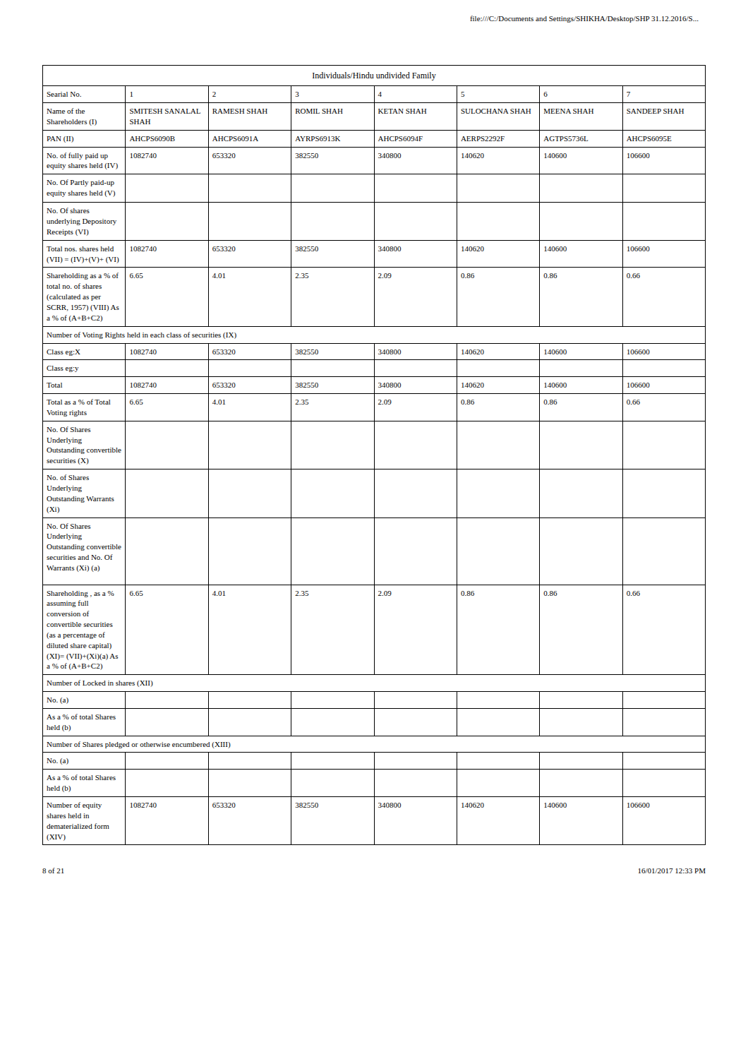file:///C:/Documents and Settings/SHIKHA/Desktop/SHP 31.12.2016/S...
| Individuals/Hindu undivided Family |
| Searial No. | 1 | 2 | 3 | 4 | 5 | 6 | 7 |
| Name of the Shareholders (I) | SMITESH SANALAL SHAH | RAMESH SHAH | ROMIL SHAH | KETAN SHAH | SULOCHANA SHAH | MEENA SHAH | SANDEEP SHAH |
| PAN (II) | AHCPS6090B | AHCPS6091A | AYRPS6913K | AHCPS6094F | AERPS2292F | AGTPS5736L | AHCPS6095E |
| No. of fully paid up equity shares held (IV) | 1082740 | 653320 | 382550 | 340800 | 140620 | 140600 | 106600 |
| No. Of Partly paid-up equity shares held (V) | | | | | | | |
| No. Of shares underlying Depository Receipts (VI) | | | | | | | |
| Total nos. shares held (VII) = (IV)+(V)+ (VI) | 1082740 | 653320 | 382550 | 340800 | 140620 | 140600 | 106600 |
| Shareholding as a % of total no. of shares (calculated as per SCRR, 1957) (VIII) As a % of (A+B+C2) | 6.65 | 4.01 | 2.35 | 2.09 | 0.86 | 0.86 | 0.66 |
| Number of Voting Rights held in each class of securities (IX) |
| Class eg:X | 1082740 | 653320 | 382550 | 340800 | 140620 | 140600 | 106600 |
| Class eg:y | | | | | | | |
| Total | 1082740 | 653320 | 382550 | 340800 | 140620 | 140600 | 106600 |
| Total as a % of Total Voting rights | 6.65 | 4.01 | 2.35 | 2.09 | 0.86 | 0.86 | 0.66 |
| No. Of Shares Underlying Outstanding convertible securities (X) | | | | | | | |
| No. of Shares Underlying Outstanding Warrants (Xi) | | | | | | | |
| No. Of Shares Underlying Outstanding convertible securities and No. Of Warrants (Xi) (a) | | | | | | | |
| Shareholding , as a % assuming full conversion of convertible securities (as a percentage of diluted share capital) (XI)= (VII)+(Xi)(a) As a % of (A+B+C2) | 6.65 | 4.01 | 2.35 | 2.09 | 0.86 | 0.86 | 0.66 |
| Number of Locked in shares (XII) |
| No. (a) | | | | | | | |
| As a % of total Shares held (b) | | | | | | | |
| Number of Shares pledged or otherwise encumbered (XIII) |
| No. (a) | | | | | | | |
| As a % of total Shares held (b) | | | | | | | |
| Number of equity shares held in dematerialized form (XIV) | 1082740 | 653320 | 382550 | 340800 | 140620 | 140600 | 106600 |
8 of 21
16/01/2017 12:33 PM